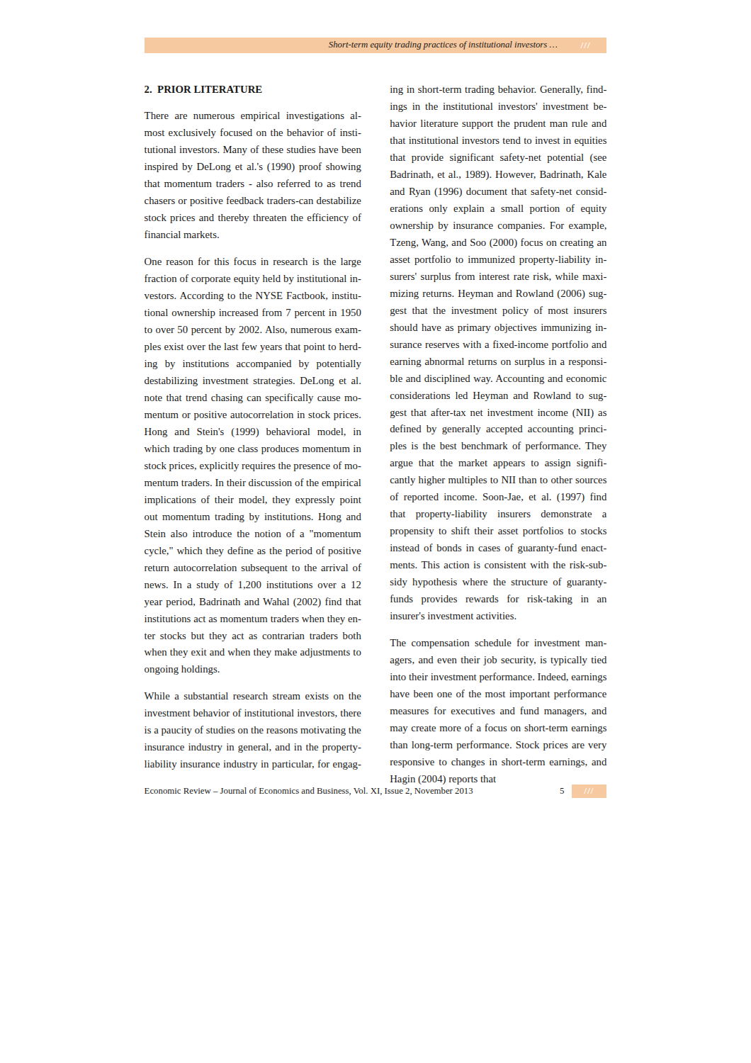Short-term equity trading practices of institutional investors …
///
2. PRIOR LITERATURE
There are numerous empirical investigations almost exclusively focused on the behavior of institutional investors. Many of these studies have been inspired by DeLong et al.'s (1990) proof showing that momentum traders - also referred to as trend chasers or positive feedback traders-can destabilize stock prices and thereby threaten the efficiency of financial markets.
One reason for this focus in research is the large fraction of corporate equity held by institutional investors. According to the NYSE Factbook, institutional ownership increased from 7 percent in 1950 to over 50 percent by 2002. Also, numerous examples exist over the last few years that point to herding by institutions accompanied by potentially destabilizing investment strategies. DeLong et al. note that trend chasing can specifically cause momentum or positive autocorrelation in stock prices. Hong and Stein's (1999) behavioral model, in which trading by one class produces momentum in stock prices, explicitly requires the presence of momentum traders. In their discussion of the empirical implications of their model, they expressly point out momentum trading by institutions. Hong and Stein also introduce the notion of a "momentum cycle," which they define as the period of positive return autocorrelation subsequent to the arrival of news. In a study of 1,200 institutions over a 12 year period, Badrinath and Wahal (2002) find that institutions act as momentum traders when they enter stocks but they act as contrarian traders both when they exit and when they make adjustments to ongoing holdings.
While a substantial research stream exists on the investment behavior of institutional investors, there is a paucity of studies on the reasons motivating the insurance industry in general, and in the property-liability insurance industry in particular, for engaging in short-term trading behavior. Generally, findings in the institutional investors' investment behavior literature support the prudent man rule and that institutional investors tend to invest in equities that provide significant safety-net potential (see Badrinath, et al., 1989). However, Badrinath, Kale and Ryan (1996) document that safety-net considerations only explain a small portion of equity ownership by insurance companies. For example, Tzeng, Wang, and Soo (2000) focus on creating an asset portfolio to immunized property-liability insurers' surplus from interest rate risk, while maximizing returns. Heyman and Rowland (2006) suggest that the investment policy of most insurers should have as primary objectives immunizing insurance reserves with a fixed-income portfolio and earning abnormal returns on surplus in a responsible and disciplined way. Accounting and economic considerations led Heyman and Rowland to suggest that after-tax net investment income (NII) as defined by generally accepted accounting principles is the best benchmark of performance. They argue that the market appears to assign significantly higher multiples to NII than to other sources of reported income. Soon-Jae, et al. (1997) find that property-liability insurers demonstrate a propensity to shift their asset portfolios to stocks instead of bonds in cases of guaranty-fund enactments. This action is consistent with the risk-subsidy hypothesis where the structure of guaranty-funds provides rewards for risk-taking in an insurer's investment activities.
The compensation schedule for investment managers, and even their job security, is typically tied into their investment performance. Indeed, earnings have been one of the most important performance measures for executives and fund managers, and may create more of a focus on short-term earnings than long-term performance. Stock prices are very responsive to changes in short-term earnings, and Hagin (2004) reports that
Economic Review – Journal of Economics and Business, Vol. XI, Issue 2, November 2013
5
///